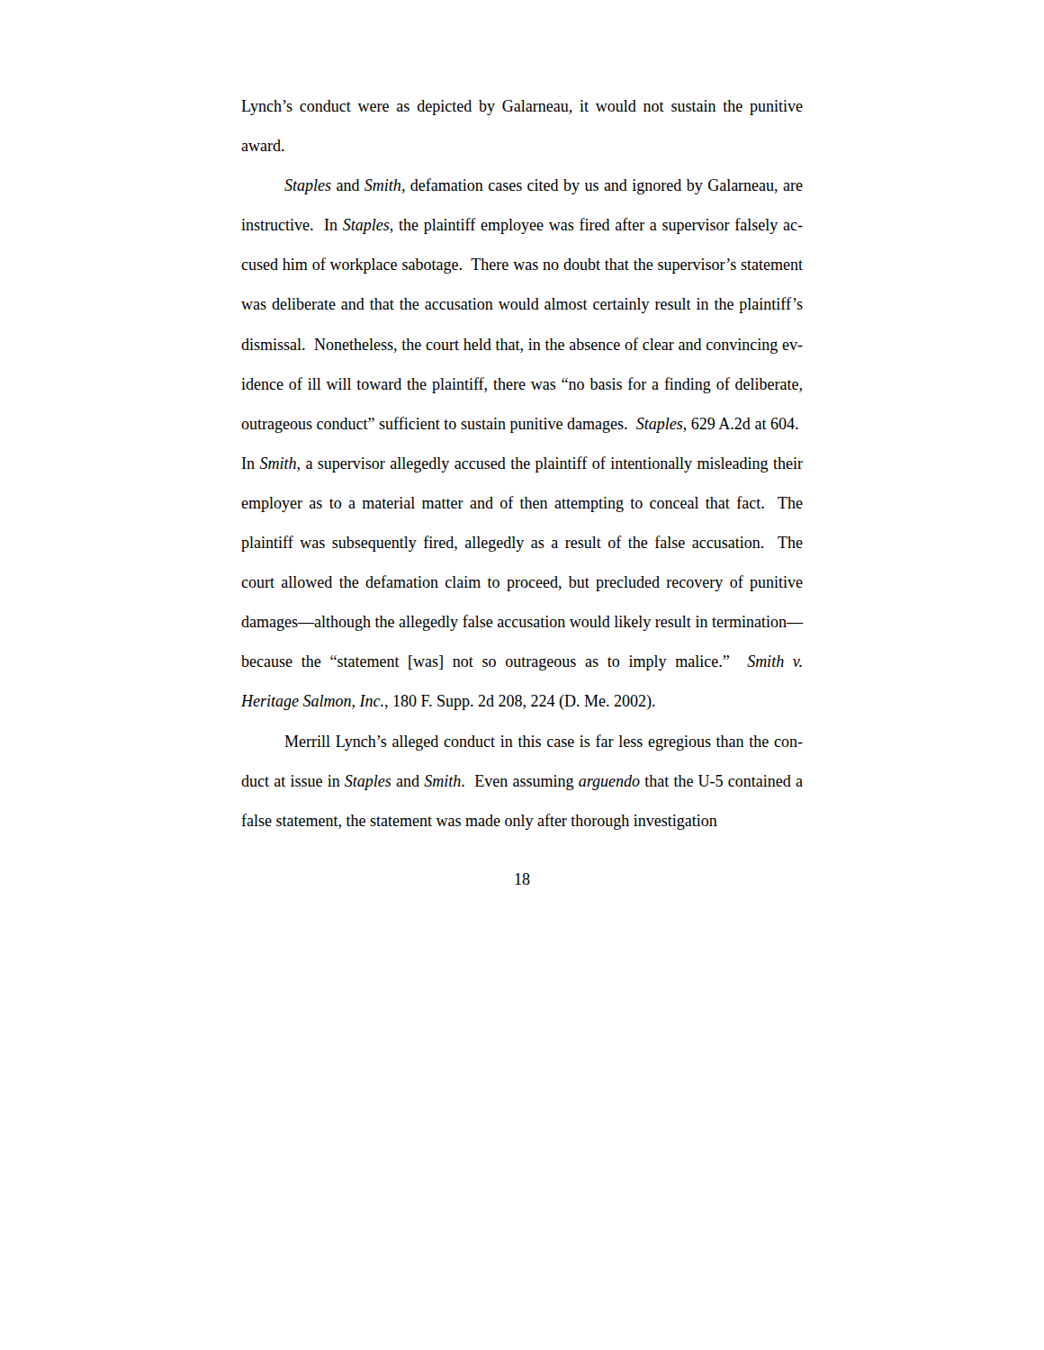Lynch’s conduct were as depicted by Galarneau, it would not sustain the punitive award.
Staples and Smith, defamation cases cited by us and ignored by Galarneau, are instructive. In Staples, the plaintiff employee was fired after a supervisor falsely accused him of workplace sabotage. There was no doubt that the supervisor’s statement was deliberate and that the accusation would almost certainly result in the plaintiff’s dismissal. Nonetheless, the court held that, in the absence of clear and convincing evidence of ill will toward the plaintiff, there was “no basis for a finding of deliberate, outrageous conduct” sufficient to sustain punitive damages. Staples, 629 A.2d at 604. In Smith, a supervisor allegedly accused the plaintiff of intentionally misleading their employer as to a material matter and of then attempting to conceal that fact. The plaintiff was subsequently fired, allegedly as a result of the false accusation. The court allowed the defamation claim to proceed, but precluded recovery of punitive damages—although the allegedly false accusation would likely result in termination—because the “statement [was] not so outrageous as to imply malice.” Smith v. Heritage Salmon, Inc., 180 F. Supp. 2d 208, 224 (D. Me. 2002).
Merrill Lynch’s alleged conduct in this case is far less egregious than the conduct at issue in Staples and Smith. Even assuming arguendo that the U-5 contained a false statement, the statement was made only after thorough investigation
18